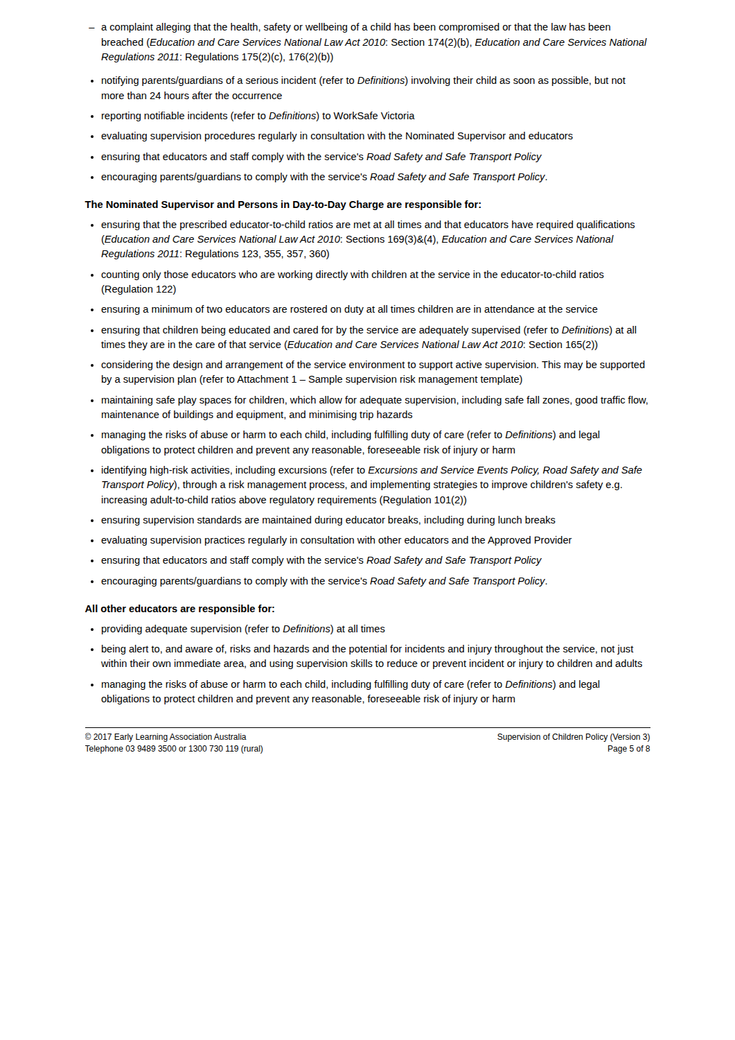a complaint alleging that the health, safety or wellbeing of a child has been compromised or that the law has been breached (Education and Care Services National Law Act 2010: Section 174(2)(b), Education and Care Services National Regulations 2011: Regulations 175(2)(c), 176(2)(b))
notifying parents/guardians of a serious incident (refer to Definitions) involving their child as soon as possible, but not more than 24 hours after the occurrence
reporting notifiable incidents (refer to Definitions) to WorkSafe Victoria
evaluating supervision procedures regularly in consultation with the Nominated Supervisor and educators
ensuring that educators and staff comply with the service's Road Safety and Safe Transport Policy
encouraging parents/guardians to comply with the service's Road Safety and Safe Transport Policy.
The Nominated Supervisor and Persons in Day-to-Day Charge are responsible for:
ensuring that the prescribed educator-to-child ratios are met at all times and that educators have required qualifications (Education and Care Services National Law Act 2010: Sections 169(3)&(4), Education and Care Services National Regulations 2011: Regulations 123, 355, 357, 360)
counting only those educators who are working directly with children at the service in the educator-to-child ratios (Regulation 122)
ensuring a minimum of two educators are rostered on duty at all times children are in attendance at the service
ensuring that children being educated and cared for by the service are adequately supervised (refer to Definitions) at all times they are in the care of that service (Education and Care Services National Law Act 2010: Section 165(2))
considering the design and arrangement of the service environment to support active supervision. This may be supported by a supervision plan (refer to Attachment 1 – Sample supervision risk management template)
maintaining safe play spaces for children, which allow for adequate supervision, including safe fall zones, good traffic flow, maintenance of buildings and equipment, and minimising trip hazards
managing the risks of abuse or harm to each child, including fulfilling duty of care (refer to Definitions) and legal obligations to protect children and prevent any reasonable, foreseeable risk of injury or harm
identifying high-risk activities, including excursions (refer to Excursions and Service Events Policy, Road Safety and Safe Transport Policy), through a risk management process, and implementing strategies to improve children's safety e.g. increasing adult-to-child ratios above regulatory requirements (Regulation 101(2))
ensuring supervision standards are maintained during educator breaks, including during lunch breaks
evaluating supervision practices regularly in consultation with other educators and the Approved Provider
ensuring that educators and staff comply with the service's Road Safety and Safe Transport Policy
encouraging parents/guardians to comply with the service's Road Safety and Safe Transport Policy.
All other educators are responsible for:
providing adequate supervision (refer to Definitions) at all times
being alert to, and aware of, risks and hazards and the potential for incidents and injury throughout the service, not just within their own immediate area, and using supervision skills to reduce or prevent incident or injury to children and adults
managing the risks of abuse or harm to each child, including fulfilling duty of care (refer to Definitions) and legal obligations to protect children and prevent any reasonable, foreseeable risk of injury or harm
© 2017 Early Learning Association Australia
Telephone 03 9489 3500 or 1300 730 119 (rural)
Supervision of Children Policy (Version 3)
Page 5 of 8